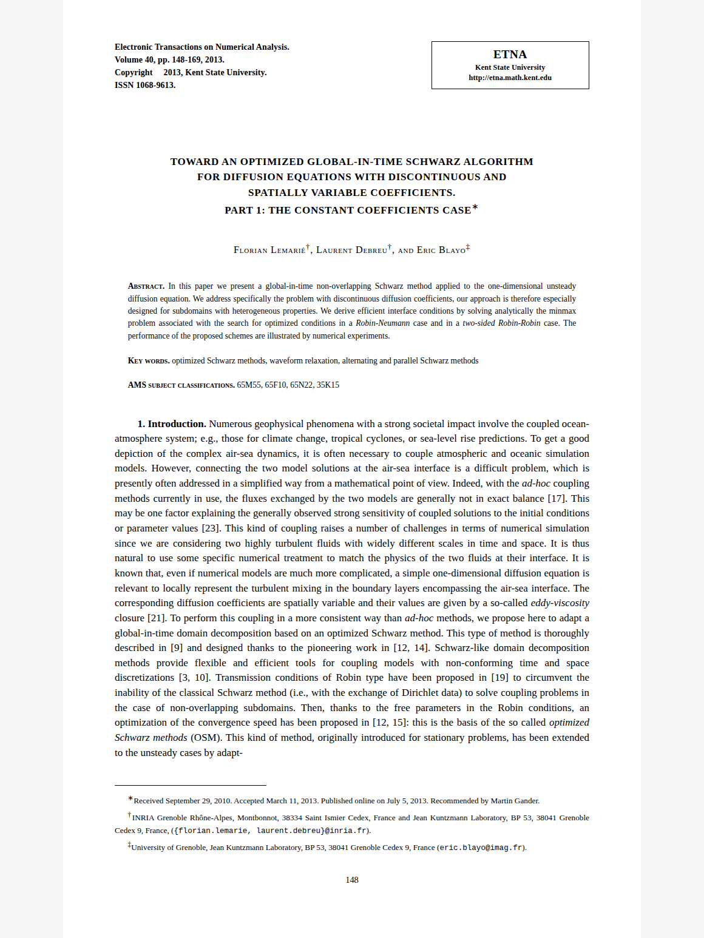Electronic Transactions on Numerical Analysis.
Volume 40, pp. 148-169, 2013.
Copyright 2013, Kent State University.
ISSN 1068-9613.
ETNA
Kent State University
http://etna.math.kent.edu
Toward an Optimized Global-in-Time Schwarz Algorithm
for Diffusion Equations with Discontinuous and
Spatially Variable Coefficients.
Part 1: The Constant Coefficients Case∗
Florian Lemarié†, Laurent Debreu†, and Eric Blayo‡
Abstract. In this paper we present a global-in-time non-overlapping Schwarz method applied to the one-dimensional unsteady diffusion equation. We address specifically the problem with discontinuous diffusion coefficients, our approach is therefore especially designed for subdomains with heterogeneous properties. We derive efficient interface conditions by solving analytically the minmax problem associated with the search for optimized conditions in a Robin-Neumann case and in a two-sided Robin-Robin case. The performance of the proposed schemes are illustrated by numerical experiments.
Key words. optimized Schwarz methods, waveform relaxation, alternating and parallel Schwarz methods
AMS subject classifications. 65M55, 65F10, 65N22, 35K15
1. Introduction. Numerous geophysical phenomena with a strong societal impact involve the coupled ocean-atmosphere system; e.g., those for climate change, tropical cyclones, or sea-level rise predictions. To get a good depiction of the complex air-sea dynamics, it is often necessary to couple atmospheric and oceanic simulation models. However, connecting the two model solutions at the air-sea interface is a difficult problem, which is presently often addressed in a simplified way from a mathematical point of view. Indeed, with the ad-hoc coupling methods currently in use, the fluxes exchanged by the two models are generally not in exact balance [17]. This may be one factor explaining the generally observed strong sensitivity of coupled solutions to the initial conditions or parameter values [23]. This kind of coupling raises a number of challenges in terms of numerical simulation since we are considering two highly turbulent fluids with widely different scales in time and space. It is thus natural to use some specific numerical treatment to match the physics of the two fluids at their interface. It is known that, even if numerical models are much more complicated, a simple one-dimensional diffusion equation is relevant to locally represent the turbulent mixing in the boundary layers encompassing the air-sea interface. The corresponding diffusion coefficients are spatially variable and their values are given by a so-called eddy-viscosity closure [21]. To perform this coupling in a more consistent way than ad-hoc methods, we propose here to adapt a global-in-time domain decomposition based on an optimized Schwarz method. This type of method is thoroughly described in [9] and designed thanks to the pioneering work in [12, 14]. Schwarz-like domain decomposition methods provide flexible and efficient tools for coupling models with non-conforming time and space discretizations [3, 10]. Transmission conditions of Robin type have been proposed in [19] to circumvent the inability of the classical Schwarz method (i.e., with the exchange of Dirichlet data) to solve coupling problems in the case of non-overlapping subdomains. Then, thanks to the free parameters in the Robin conditions, an optimization of the convergence speed has been proposed in [12, 15]: this is the basis of the so called optimized Schwarz methods (OSM). This kind of method, originally introduced for stationary problems, has been extended to the unsteady cases by adapt-
∗Received September 29, 2010. Accepted March 11, 2013. Published online on July 5, 2013. Recommended by Martin Gander.
†INRIA Grenoble Rhône-Alpes, Montbonnot, 38334 Saint Ismier Cedex, France and Jean Kuntzmann Laboratory, BP 53, 38041 Grenoble Cedex 9, France, ({florian.lemarie, laurent.debreu}@inria.fr).
‡University of Grenoble, Jean Kuntzmann Laboratory, BP 53, 38041 Grenoble Cedex 9, France (eric.blayo@imag.fr).
148